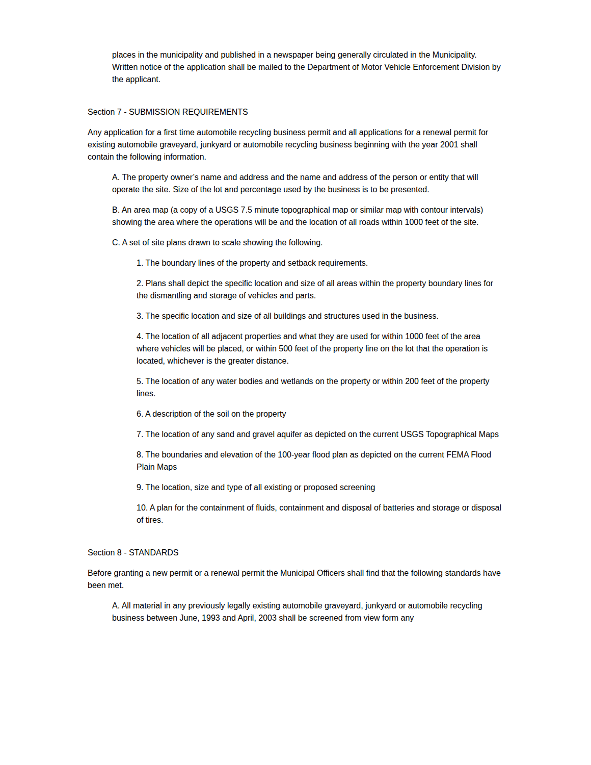places in the municipality and published in a newspaper being generally circulated in the Municipality. Written notice of the application shall be mailed to the Department of Motor Vehicle Enforcement Division by the applicant.
Section 7 - SUBMISSION REQUIREMENTS
Any application for a first time automobile recycling business permit and all applications for a renewal permit for existing automobile graveyard, junkyard or automobile recycling business beginning with the year 2001 shall contain the following information.
A. The property owner’s name and address and the name and address of the person or entity that will operate the site. Size of the lot and percentage used by the business is to be presented.
B. An area map (a copy of a USGS 7.5 minute topographical map or similar map with contour intervals) showing the area where the operations will be and the location of all roads within 1000 feet of the site.
C. A set of site plans drawn to scale showing the following.
1. The boundary lines of the property and setback requirements.
2. Plans shall depict the specific location and size of all areas within the property boundary lines for the dismantling and storage of vehicles and parts.
3. The specific location and size of all buildings and structures used in the business.
4. The location of all adjacent properties and what they are used for within 1000 feet of the area where vehicles will be placed, or within 500 feet of the property line on the lot that the operation is located, whichever is the greater distance.
5. The location of any water bodies and wetlands on the property or within 200 feet of the property lines.
6. A description of the soil on the property
7. The location of any sand and gravel aquifer as depicted on the current USGS Topographical Maps
8. The boundaries and elevation of the 100-year flood plan as depicted on the current FEMA Flood Plain Maps
9. The location, size and type of all existing or proposed screening
10. A plan for the containment of fluids, containment and disposal of batteries and storage or disposal of tires.
Section 8 - STANDARDS
Before granting a new permit or a renewal permit the Municipal Officers shall find that the following standards have been met.
A. All material in any previously legally existing automobile graveyard, junkyard or automobile recycling business between June, 1993 and April, 2003 shall be screened from view form any